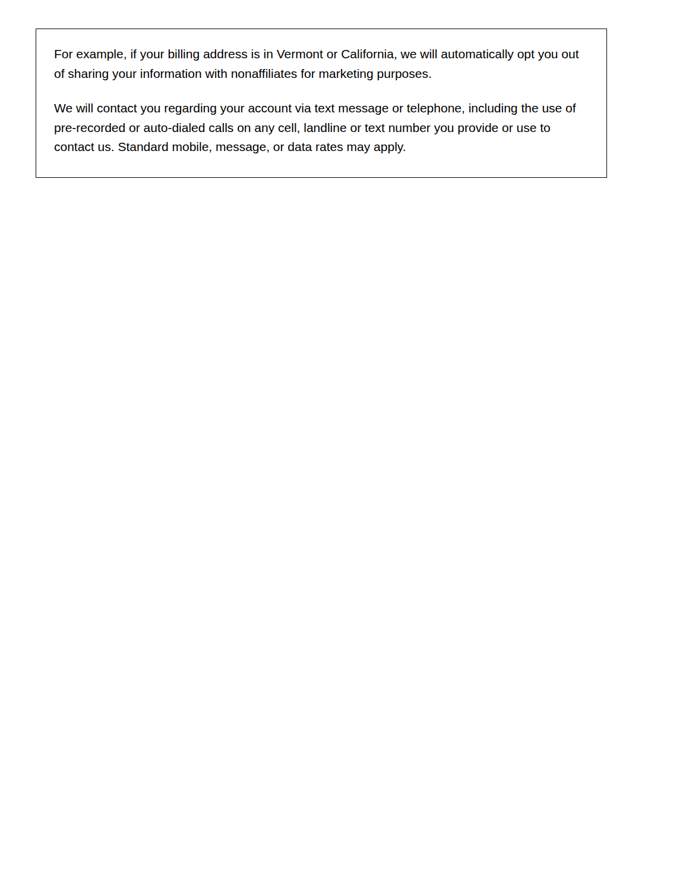For example, if your billing address is in Vermont or California, we will automatically opt you out of sharing your information with nonaffiliates for marketing purposes.
We will contact you regarding your account via text message or telephone, including the use of pre-recorded or auto-dialed calls on any cell, landline or text number you provide or use to contact us. Standard mobile, message, or data rates may apply.